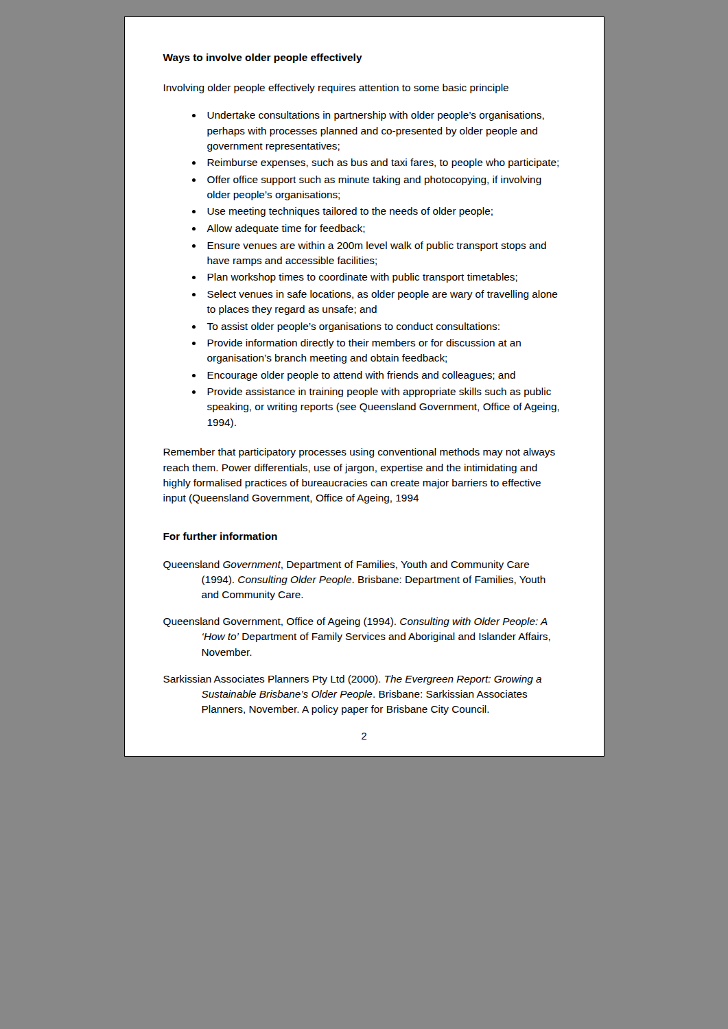Ways to involve older people effectively
Involving older people effectively requires attention to some basic principle
Undertake consultations in partnership with older people’s organisations, perhaps with processes planned and co-presented by older people and government representatives;
Reimburse expenses, such as bus and taxi fares, to people who participate;
Offer office support such as minute taking and photocopying, if involving older people’s organisations;
Use meeting techniques tailored to the needs of older people;
Allow adequate time for feedback;
Ensure venues are within a 200m level walk of public transport stops and have ramps and accessible facilities;
Plan workshop times to coordinate with public transport timetables;
Select venues in safe locations, as older people are wary of travelling alone to places they regard as unsafe; and
To assist older people’s organisations to conduct consultations:
Provide information directly to their members or for discussion at an organisation’s branch meeting and obtain feedback;
Encourage older people to attend with friends and colleagues; and
Provide assistance in training people with appropriate skills such as public speaking, or writing reports (see Queensland Government, Office of Ageing, 1994).
Remember that participatory processes using conventional methods may not always reach them. Power differentials, use of jargon, expertise and the intimidating and highly formalised practices of bureaucracies can create major barriers to effective input (Queensland Government, Office of Ageing, 1994
For further information
Queensland Government, Department of Families, Youth and Community Care (1994). Consulting Older People. Brisbane: Department of Families, Youth and Community Care.
Queensland Government, Office of Ageing (1994). Consulting with Older People: A ‘How to’ Department of Family Services and Aboriginal and Islander Affairs, November.
Sarkissian Associates Planners Pty Ltd (2000). The Evergreen Report: Growing a Sustainable Brisbane’s Older People. Brisbane: Sarkissian Associates Planners, November. A policy paper for Brisbane City Council.
2